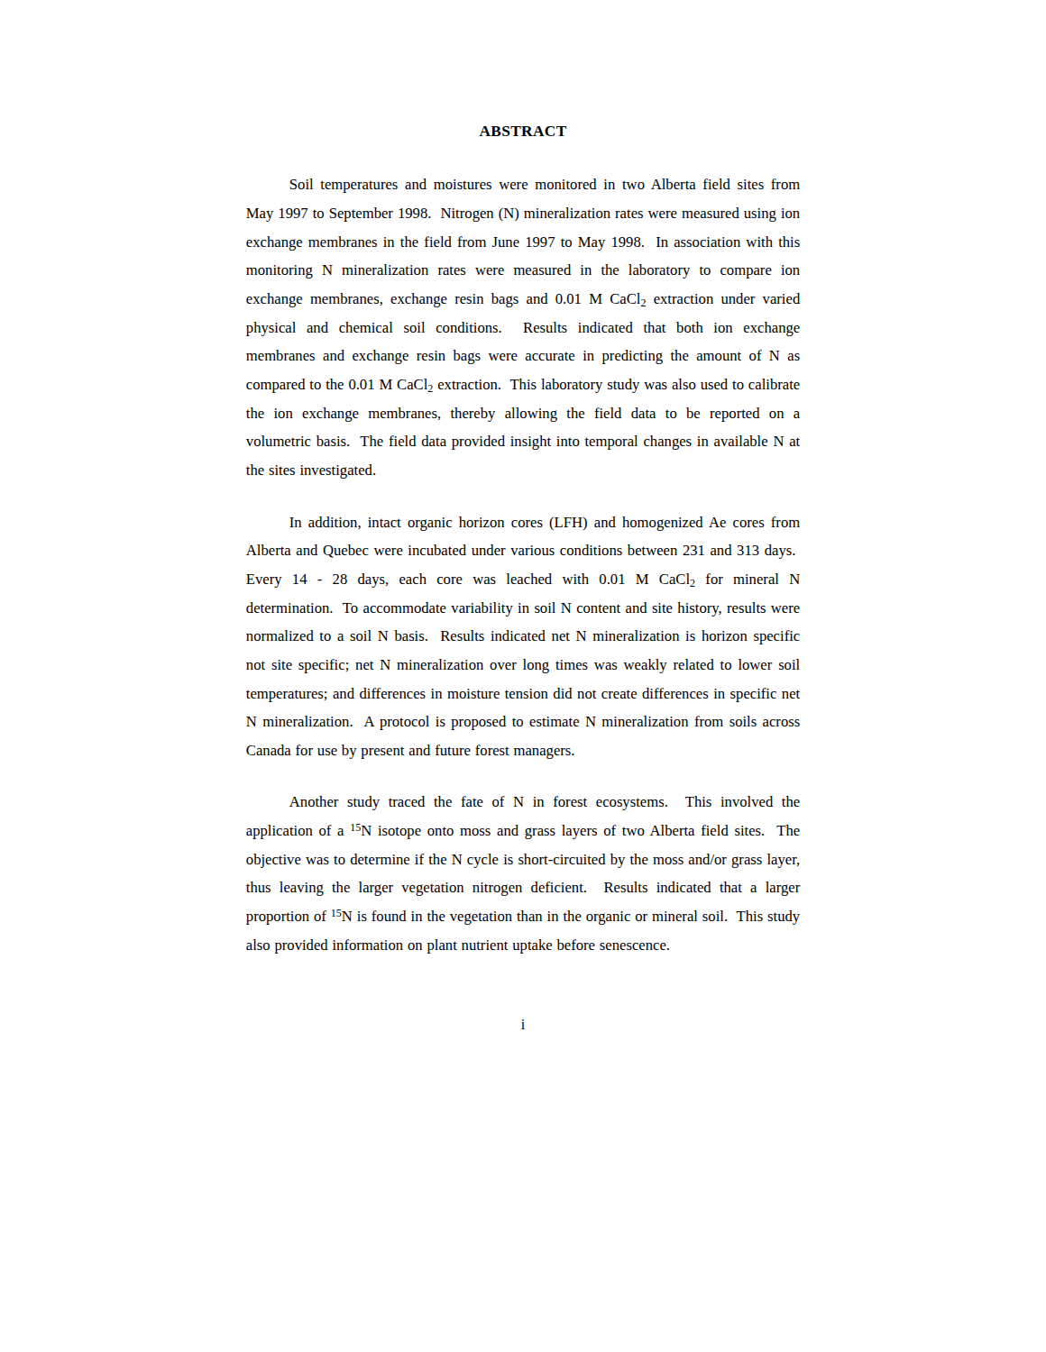ABSTRACT
Soil temperatures and moistures were monitored in two Alberta field sites from May 1997 to September 1998. Nitrogen (N) mineralization rates were measured using ion exchange membranes in the field from June 1997 to May 1998. In association with this monitoring N mineralization rates were measured in the laboratory to compare ion exchange membranes, exchange resin bags and 0.01 M CaCl2 extraction under varied physical and chemical soil conditions. Results indicated that both ion exchange membranes and exchange resin bags were accurate in predicting the amount of N as compared to the 0.01 M CaCl2 extraction. This laboratory study was also used to calibrate the ion exchange membranes, thereby allowing the field data to be reported on a volumetric basis. The field data provided insight into temporal changes in available N at the sites investigated.
In addition, intact organic horizon cores (LFH) and homogenized Ae cores from Alberta and Quebec were incubated under various conditions between 231 and 313 days. Every 14 - 28 days, each core was leached with 0.01 M CaCl2 for mineral N determination. To accommodate variability in soil N content and site history, results were normalized to a soil N basis. Results indicated net N mineralization is horizon specific not site specific; net N mineralization over long times was weakly related to lower soil temperatures; and differences in moisture tension did not create differences in specific net N mineralization. A protocol is proposed to estimate N mineralization from soils across Canada for use by present and future forest managers.
Another study traced the fate of N in forest ecosystems. This involved the application of a 15N isotope onto moss and grass layers of two Alberta field sites. The objective was to determine if the N cycle is short-circuited by the moss and/or grass layer, thus leaving the larger vegetation nitrogen deficient. Results indicated that a larger proportion of 15N is found in the vegetation than in the organic or mineral soil. This study also provided information on plant nutrient uptake before senescence.
i